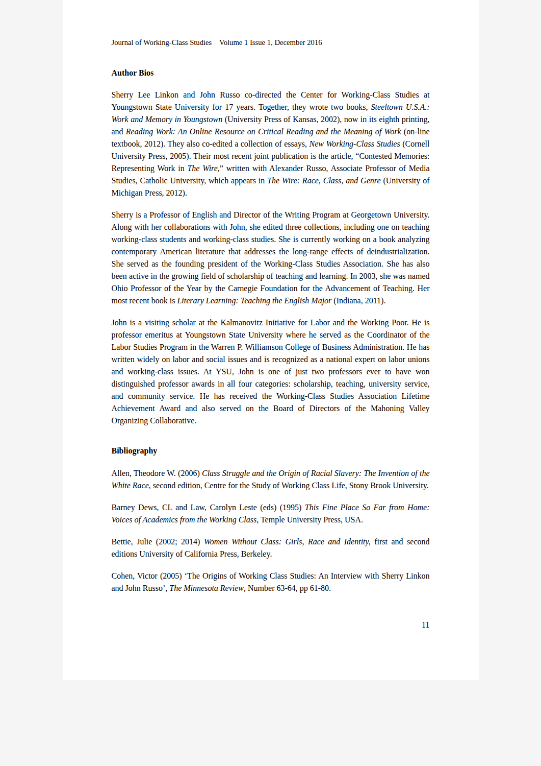Journal of Working-Class Studies Volume 1 Issue 1, December 2016
Author Bios
Sherry Lee Linkon and John Russo co-directed the Center for Working-Class Studies at Youngstown State University for 17 years. Together, they wrote two books, Steeltown U.S.A.: Work and Memory in Youngstown (University Press of Kansas, 2002), now in its eighth printing, and Reading Work: An Online Resource on Critical Reading and the Meaning of Work (on-line textbook, 2012). They also co-edited a collection of essays, New Working-Class Studies (Cornell University Press, 2005). Their most recent joint publication is the article, “Contested Memories: Representing Work in The Wire,” written with Alexander Russo, Associate Professor of Media Studies, Catholic University, which appears in The Wire: Race, Class, and Genre (University of Michigan Press, 2012).
Sherry is a Professor of English and Director of the Writing Program at Georgetown University. Along with her collaborations with John, she edited three collections, including one on teaching working-class students and working-class studies. She is currently working on a book analyzing contemporary American literature that addresses the long-range effects of deindustrialization. She served as the founding president of the Working-Class Studies Association. She has also been active in the growing field of scholarship of teaching and learning. In 2003, she was named Ohio Professor of the Year by the Carnegie Foundation for the Advancement of Teaching. Her most recent book is Literary Learning: Teaching the English Major (Indiana, 2011).
John is a visiting scholar at the Kalmanovitz Initiative for Labor and the Working Poor. He is professor emeritus at Youngstown State University where he served as the Coordinator of the Labor Studies Program in the Warren P. Williamson College of Business Administration. He has written widely on labor and social issues and is recognized as a national expert on labor unions and working-class issues. At YSU, John is one of just two professors ever to have won distinguished professor awards in all four categories: scholarship, teaching, university service, and community service. He has received the Working-Class Studies Association Lifetime Achievement Award and also served on the Board of Directors of the Mahoning Valley Organizing Collaborative.
Bibliography
Allen, Theodore W. (2006) Class Struggle and the Origin of Racial Slavery: The Invention of the White Race, second edition, Centre for the Study of Working Class Life, Stony Brook University.
Barney Dews, CL and Law, Carolyn Leste (eds) (1995) This Fine Place So Far from Home: Voices of Academics from the Working Class, Temple University Press, USA.
Bettie, Julie (2002; 2014) Women Without Class: Girls, Race and Identity, first and second editions University of California Press, Berkeley.
Cohen, Victor (2005) ‘The Origins of Working Class Studies: An Interview with Sherry Linkon and John Russo’, The Minnesota Review, Number 63-64, pp 61-80.
11